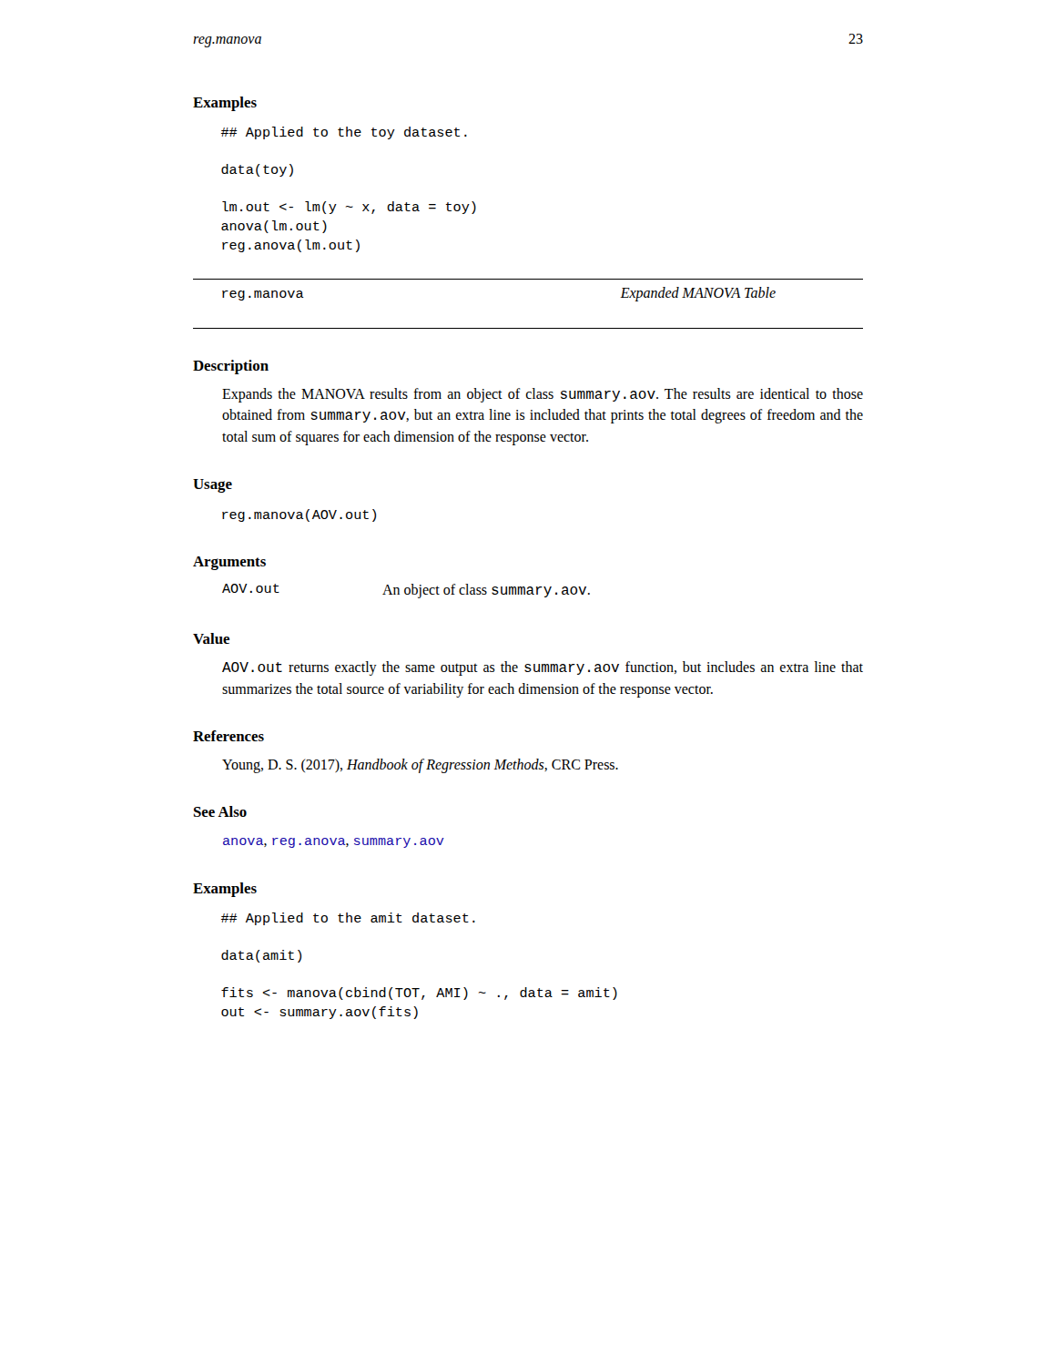reg.manova 23
Examples
## Applied to the toy dataset.

data(toy)

lm.out <- lm(y ~ x, data = toy)
anova(lm.out)
reg.anova(lm.out)
reg.manova Expanded MANOVA Table
Description
Expands the MANOVA results from an object of class summary.aov. The results are identical to those obtained from summary.aov, but an extra line is included that prints the total degrees of freedom and the total sum of squares for each dimension of the response vector.
Usage
reg.manova(AOV.out)
Arguments
AOV.out
An object of class summary.aov.
Value
AOV.out returns exactly the same output as the summary.aov function, but includes an extra line that summarizes the total source of variability for each dimension of the response vector.
References
Young, D. S. (2017), Handbook of Regression Methods, CRC Press.
See Also
anova, reg.anova, summary.aov
Examples
## Applied to the amit dataset.

data(amit)

fits <- manova(cbind(TOT, AMI) ~ ., data = amit)
out <- summary.aov(fits)